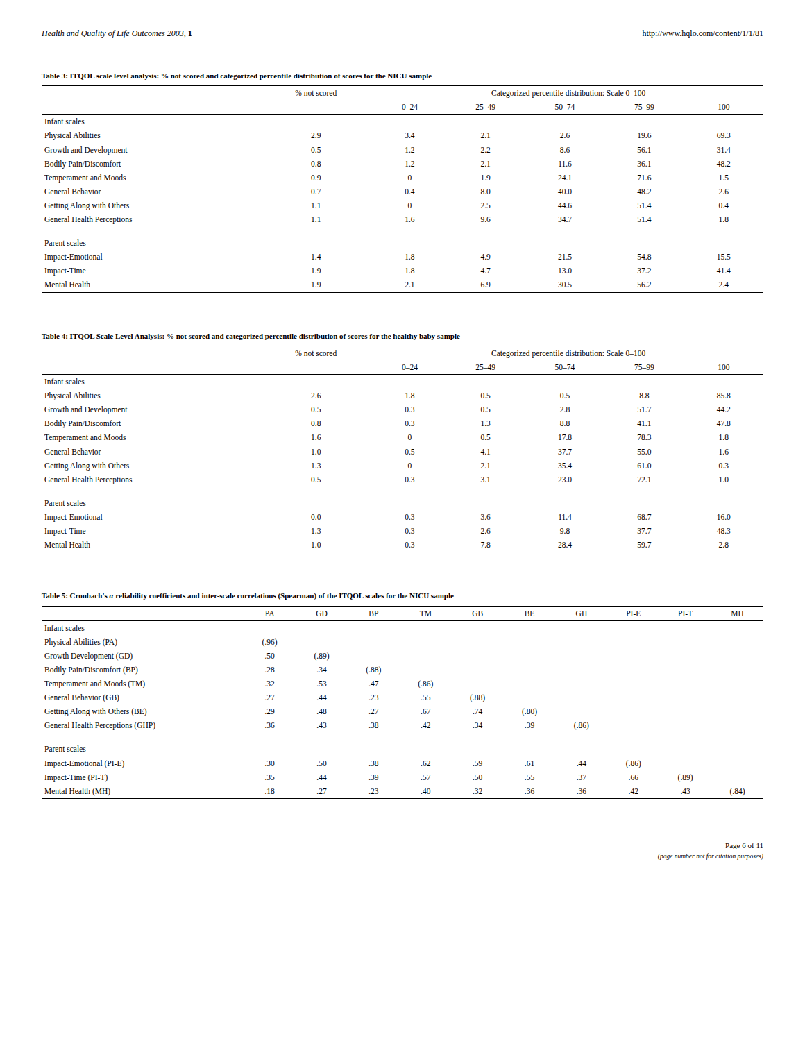Health and Quality of Life Outcomes 2003, 1
http://www.hqlo.com/content/1/1/81
Table 3: ITQOL scale level analysis: % not scored and categorized percentile distribution of scores for the NICU sample
| | % not scored | Categorized percentile distribution: Scale 0–100 |
| | | 0–24 | 25–49 | 50–74 | 75–99 | 100 |
| Infant scales | | | | | | |
| Physical Abilities | 2.9 | 3.4 | 2.1 | 2.6 | 19.6 | 69.3 |
| Growth and Development | 0.5 | 1.2 | 2.2 | 8.6 | 56.1 | 31.4 |
| Bodily Pain/Discomfort | 0.8 | 1.2 | 2.1 | 11.6 | 36.1 | 48.2 |
| Temperament and Moods | 0.9 | 0 | 1.9 | 24.1 | 71.6 | 1.5 |
| General Behavior | 0.7 | 0.4 | 8.0 | 40.0 | 48.2 | 2.6 |
| Getting Along with Others | 1.1 | 0 | 2.5 | 44.6 | 51.4 | 0.4 |
| General Health Perceptions | 1.1 | 1.6 | 9.6 | 34.7 | 51.4 | 1.8 |
| Parent scales | | | | | | |
| Impact-Emotional | 1.4 | 1.8 | 4.9 | 21.5 | 54.8 | 15.5 |
| Impact-Time | 1.9 | 1.8 | 4.7 | 13.0 | 37.2 | 41.4 |
| Mental Health | 1.9 | 2.1 | 6.9 | 30.5 | 56.2 | 2.4 |
Table 4: ITQOL Scale Level Analysis: % not scored and categorized percentile distribution of scores for the healthy baby sample
| | % not scored | Categorized percentile distribution: Scale 0–100 |
| | | 0–24 | 25–49 | 50–74 | 75–99 | 100 |
| Infant scales | | | | | | |
| Physical Abilities | 2.6 | 1.8 | 0.5 | 0.5 | 8.8 | 85.8 |
| Growth and Development | 0.5 | 0.3 | 0.5 | 2.8 | 51.7 | 44.2 |
| Bodily Pain/Discomfort | 0.8 | 0.3 | 1.3 | 8.8 | 41.1 | 47.8 |
| Temperament and Moods | 1.6 | 0 | 0.5 | 17.8 | 78.3 | 1.8 |
| General Behavior | 1.0 | 0.5 | 4.1 | 37.7 | 55.0 | 1.6 |
| Getting Along with Others | 1.3 | 0 | 2.1 | 35.4 | 61.0 | 0.3 |
| General Health Perceptions | 0.5 | 0.3 | 3.1 | 23.0 | 72.1 | 1.0 |
| Parent scales | | | | | | |
| Impact-Emotional | 0.0 | 0.3 | 3.6 | 11.4 | 68.7 | 16.0 |
| Impact-Time | 1.3 | 0.3 | 2.6 | 9.8 | 37.7 | 48.3 |
| Mental Health | 1.0 | 0.3 | 7.8 | 28.4 | 59.7 | 2.8 |
Table 5: Cronbach's α reliability coefficients and inter-scale correlations (Spearman) of the ITQOL scales for the NICU sample
| | PA | GD | BP | TM | GB | BE | GH | PI-E | PI-T | MH |
| Infant scales | | | | | | | | | | |
| Physical Abilities (PA) | (.96) | | | | | | | | | |
| Growth Development (GD) | .50 | (.89) | | | | | | | | |
| Bodily Pain/Discomfort (BP) | .28 | .34 | (.88) | | | | | | | |
| Temperament and Moods (TM) | .32 | .53 | .47 | (.86) | | | | | | |
| General Behavior (GB) | .27 | .44 | .23 | .55 | (.88) | | | | | |
| Getting Along with Others (BE) | .29 | .48 | .27 | .67 | .74 | (.80) | | | | |
| General Health Perceptions (GHP) | .36 | .43 | .38 | .42 | .34 | .39 | (.86) | | | |
| Parent scales | | | | | | | | | | |
| Impact-Emotional (PI-E) | .30 | .50 | .38 | .62 | .59 | .61 | .44 | (.86) | | |
| Impact-Time (PI-T) | .35 | .44 | .39 | .57 | .50 | .55 | .37 | .66 | (.89) | |
| Mental Health (MH) | .18 | .27 | .23 | .40 | .32 | .36 | .36 | .42 | .43 | (.84) |
Page 6 of 11
(page number not for citation purposes)